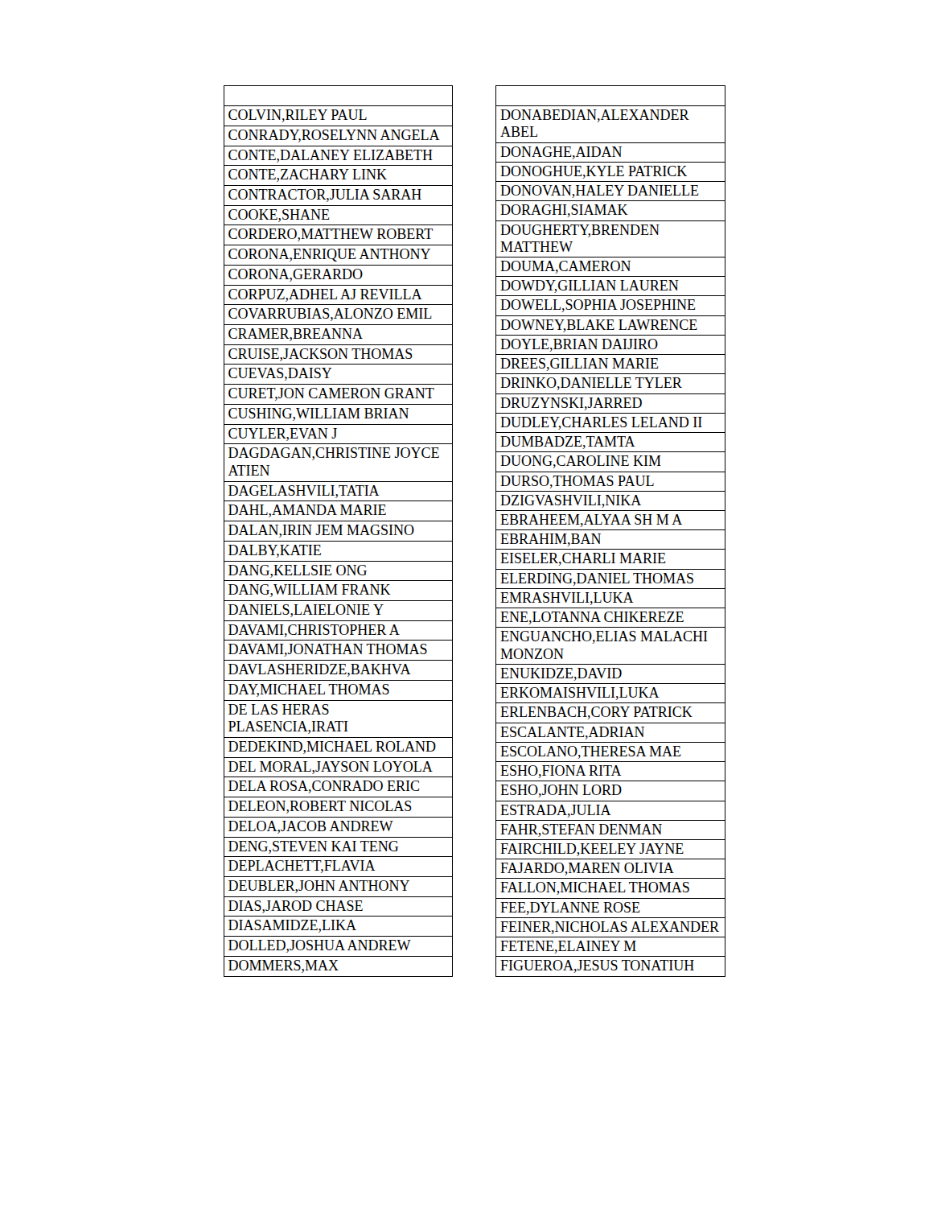| COLVIN,RILEY PAUL |
| CONRADY,ROSELYNN ANGELA |
| CONTE,DALANEY ELIZABETH |
| CONTE,ZACHARY LINK |
| CONTRACTOR,JULIA SARAH |
| COOKE,SHANE |
| CORDERO,MATTHEW ROBERT |
| CORONA,ENRIQUE ANTHONY |
| CORONA,GERARDO |
| CORPUZ,ADHEL AJ REVILLA |
| COVARRUBIAS,ALONZO EMIL |
| CRAMER,BREANNA |
| CRUISE,JACKSON THOMAS |
| CUEVAS,DAISY |
| CURET,JON CAMERON GRANT |
| CUSHING,WILLIAM BRIAN |
| CUYLER,EVAN J |
| DAGDAGAN,CHRISTINE JOYCE ATIEN |
| DAGELASHVILI,TATIA |
| DAHL,AMANDA MARIE |
| DALAN,IRIN JEM MAGSINO |
| DALBY,KATIE |
| DANG,KELLSIE ONG |
| DANG,WILLIAM FRANK |
| DANIELS,LAIELONIE Y |
| DAVAMI,CHRISTOPHER A |
| DAVAMI,JONATHAN THOMAS |
| DAVLASHERIDZE,BAKHVA |
| DAY,MICHAEL THOMAS |
| DE LAS HERAS PLASENCIA,IRATI |
| DEDEKIND,MICHAEL ROLAND |
| DEL MORAL,JAYSON LOYOLA |
| DELA ROSA,CONRADO ERIC |
| DELEON,ROBERT NICOLAS |
| DELOA,JACOB ANDREW |
| DENG,STEVEN KAI TENG |
| DEPLACHETT,FLAVIA |
| DEUBLER,JOHN ANTHONY |
| DIAS,JAROD CHASE |
| DIASAMIDZE,LIKA |
| DOLLED,JOSHUA ANDREW |
| DOMMERS,MAX |
| DONABEDIAN,ALEXANDER ABEL |
| DONAGHE,AIDAN |
| DONOGHUE,KYLE PATRICK |
| DONOVAN,HALEY DANIELLE |
| DORAGHI,SIAMAK |
| DOUGHERTY,BRENDEN MATTHEW |
| DOUMA,CAMERON |
| DOWDY,GILLIAN LAUREN |
| DOWELL,SOPHIA JOSEPHINE |
| DOWNEY,BLAKE LAWRENCE |
| DOYLE,BRIAN DAIJIRO |
| DREES,GILLIAN MARIE |
| DRINKO,DANIELLE TYLER |
| DRUZYNSKI,JARRED |
| DUDLEY,CHARLES LELAND II |
| DUMBADZE,TAMTA |
| DUONG,CAROLINE KIM |
| DURSO,THOMAS PAUL |
| DZIGVASHVILI,NIKA |
| EBRAHEEM,ALYAA SH M A |
| EBRAHIM,BAN |
| EISELER,CHARLI MARIE |
| ELERDING,DANIEL THOMAS |
| EMRASHVILI,LUKA |
| ENE,LOTANNA CHIKEREZE |
| ENGUANCHO,ELIAS MALACHI MONZON |
| ENUKIDZE,DAVID |
| ERKOMAISHVILI,LUKA |
| ERLENBACH,CORY PATRICK |
| ESCALANTE,ADRIAN |
| ESCOLANO,THERESA MAE |
| ESHO,FIONA RITA |
| ESHO,JOHN LORD |
| ESTRADA,JULIA |
| FAHR,STEFAN DENMAN |
| FAIRCHILD,KEELEY JAYNE |
| FAJARDO,MAREN OLIVIA |
| FALLON,MICHAEL THOMAS |
| FEE,DYLANNE ROSE |
| FEINER,NICHOLAS ALEXANDER |
| FETENE,ELAINEY M |
| FIGUEROA,JESUS TONATIUH |